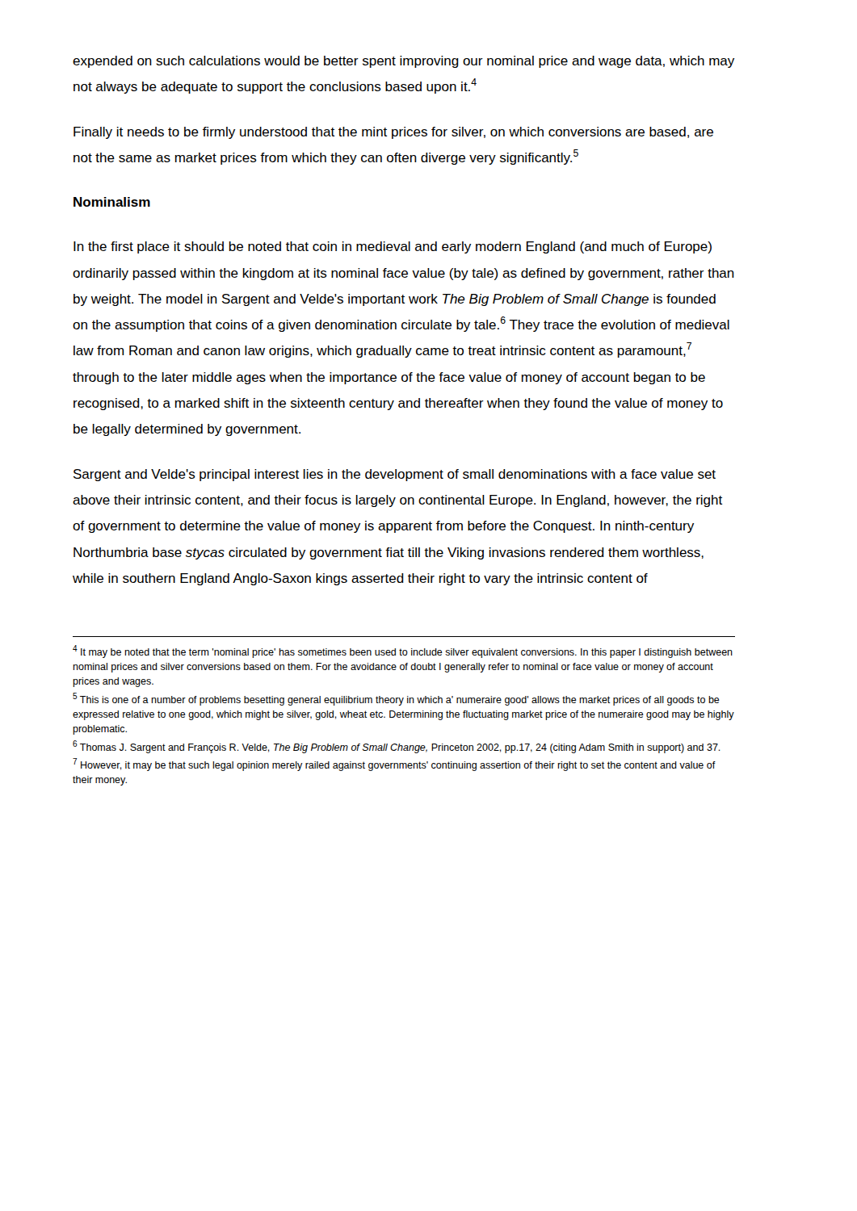expended on such calculations would be better spent improving our nominal price and wage data, which may not always be adequate to support the conclusions based upon it.4
Finally it needs to be firmly understood that the mint prices for silver, on which conversions are based, are not the same as market prices from which they can often diverge very significantly.5
Nominalism
In the first place it should be noted that coin in medieval and early modern England (and much of Europe) ordinarily passed within the kingdom at its nominal face value (by tale) as defined by government, rather than by weight. The model in Sargent and Velde's important work The Big Problem of Small Change is founded on the assumption that coins of a given denomination circulate by tale.6 They trace the evolution of medieval law from Roman and canon law origins, which gradually came to treat intrinsic content as paramount,7 through to the later middle ages when the importance of the face value of money of account began to be recognised, to a marked shift in the sixteenth century and thereafter when they found the value of money to be legally determined by government.
Sargent and Velde's principal interest lies in the development of small denominations with a face value set above their intrinsic content, and their focus is largely on continental Europe. In England, however, the right of government to determine the value of money is apparent from before the Conquest. In ninth-century Northumbria base stycas circulated by government fiat till the Viking invasions rendered them worthless, while in southern England Anglo-Saxon kings asserted their right to vary the intrinsic content of
4 It may be noted that the term 'nominal price' has sometimes been used to include silver equivalent conversions. In this paper I distinguish between nominal prices and silver conversions based on them. For the avoidance of doubt I generally refer to nominal or face value or money of account prices and wages.
5 This is one of a number of problems besetting general equilibrium theory in which a' numeraire good' allows the market prices of all goods to be expressed relative to one good, which might be silver, gold, wheat etc. Determining the fluctuating market price of the numeraire good may be highly problematic.
6 Thomas J. Sargent and François R. Velde, The Big Problem of Small Change, Princeton 2002, pp.17, 24 (citing Adam Smith in support) and 37.
7 However, it may be that such legal opinion merely railed against governments' continuing assertion of their right to set the content and value of their money.